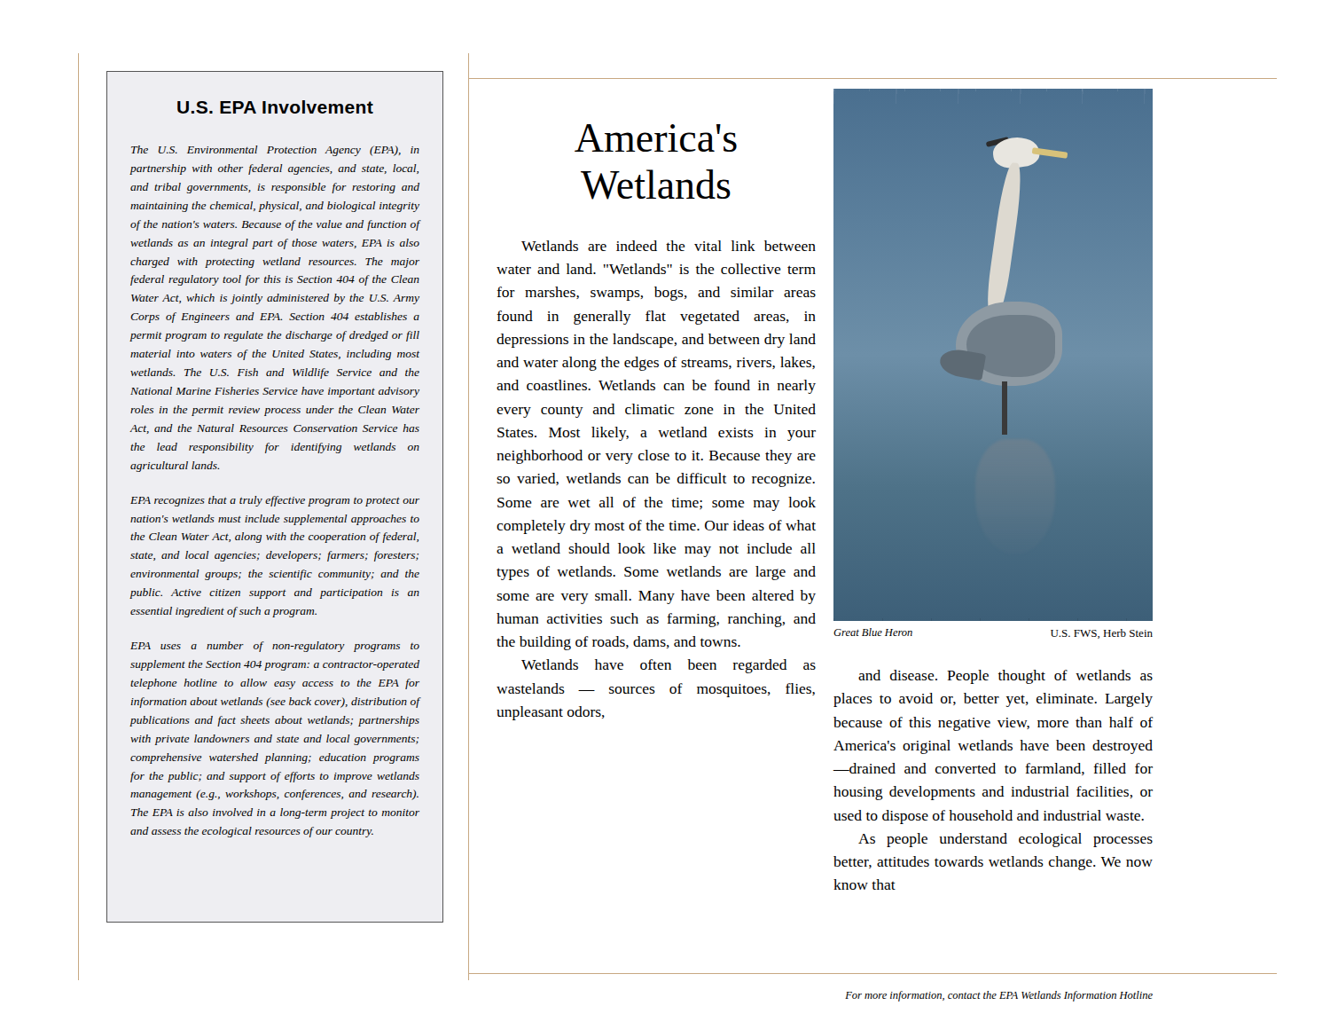U.S. EPA Involvement
The U.S. Environmental Protection Agency (EPA), in partnership with other federal agencies, and state, local, and tribal governments, is responsible for restoring and maintaining the chemical, physical, and biological integrity of the nation's waters. Because of the value and function of wetlands as an integral part of those waters, EPA is also charged with protecting wetland resources. The major federal regulatory tool for this is Section 404 of the Clean Water Act, which is jointly administered by the U.S. Army Corps of Engineers and EPA. Section 404 establishes a permit program to regulate the discharge of dredged or fill material into waters of the United States, including most wetlands. The U.S. Fish and Wildlife Service and the National Marine Fisheries Service have important advisory roles in the permit review process under the Clean Water Act, and the Natural Resources Conservation Service has the lead responsibility for identifying wetlands on agricultural lands.
EPA recognizes that a truly effective program to protect our nation's wetlands must include supplemental approaches to the Clean Water Act, along with the cooperation of federal, state, and local agencies; developers; farmers; foresters; environmental groups; the scientific community; and the public. Active citizen support and participation is an essential ingredient of such a program.
EPA uses a number of non-regulatory programs to supplement the Section 404 program: a contractor-operated telephone hotline to allow easy access to the EPA for information about wetlands (see back cover), distribution of publications and fact sheets about wetlands; partnerships with private landowners and state and local governments; comprehensive watershed planning; education programs for the public; and support of efforts to improve wetlands management (e.g., workshops, conferences, and research). The EPA is also involved in a long-term project to monitor and assess the ecological resources of our country.
America's
Wetlands
Wetlands are indeed the vital link between water and land. "Wetlands" is the collective term for marshes, swamps, bogs, and similar areas found in generally flat vegetated areas, in depressions in the landscape, and between dry land and water along the edges of streams, rivers, lakes, and coastlines. Wetlands can be found in nearly every county and climatic zone in the United States. Most likely, a wetland exists in your neighborhood or very close to it. Because they are so varied, wetlands can be difficult to recognize. Some are wet all of the time; some may look completely dry most of the time. Our ideas of what a wetland should look like may not include all types of wetlands. Some wetlands are large and some are very small. Many have been altered by human activities such as farming, ranching, and the building of roads, dams, and towns.
Wetlands have often been regarded as wastelands — sources of mosquitoes, flies, unpleasant odors,
Great Blue Heron U.S. FWS, Herb Stein
and disease. People thought of wetlands as places to avoid or, better yet, eliminate. Largely because of this negative view, more than half of America's original wetlands have been destroyed—drained and converted to farmland, filled for housing developments and industrial facilities, or used to dispose of household and industrial waste.
As people understand ecological processes better, attitudes towards wetlands change. We now know that
For more information, contact the EPA Wetlands Information Hotline